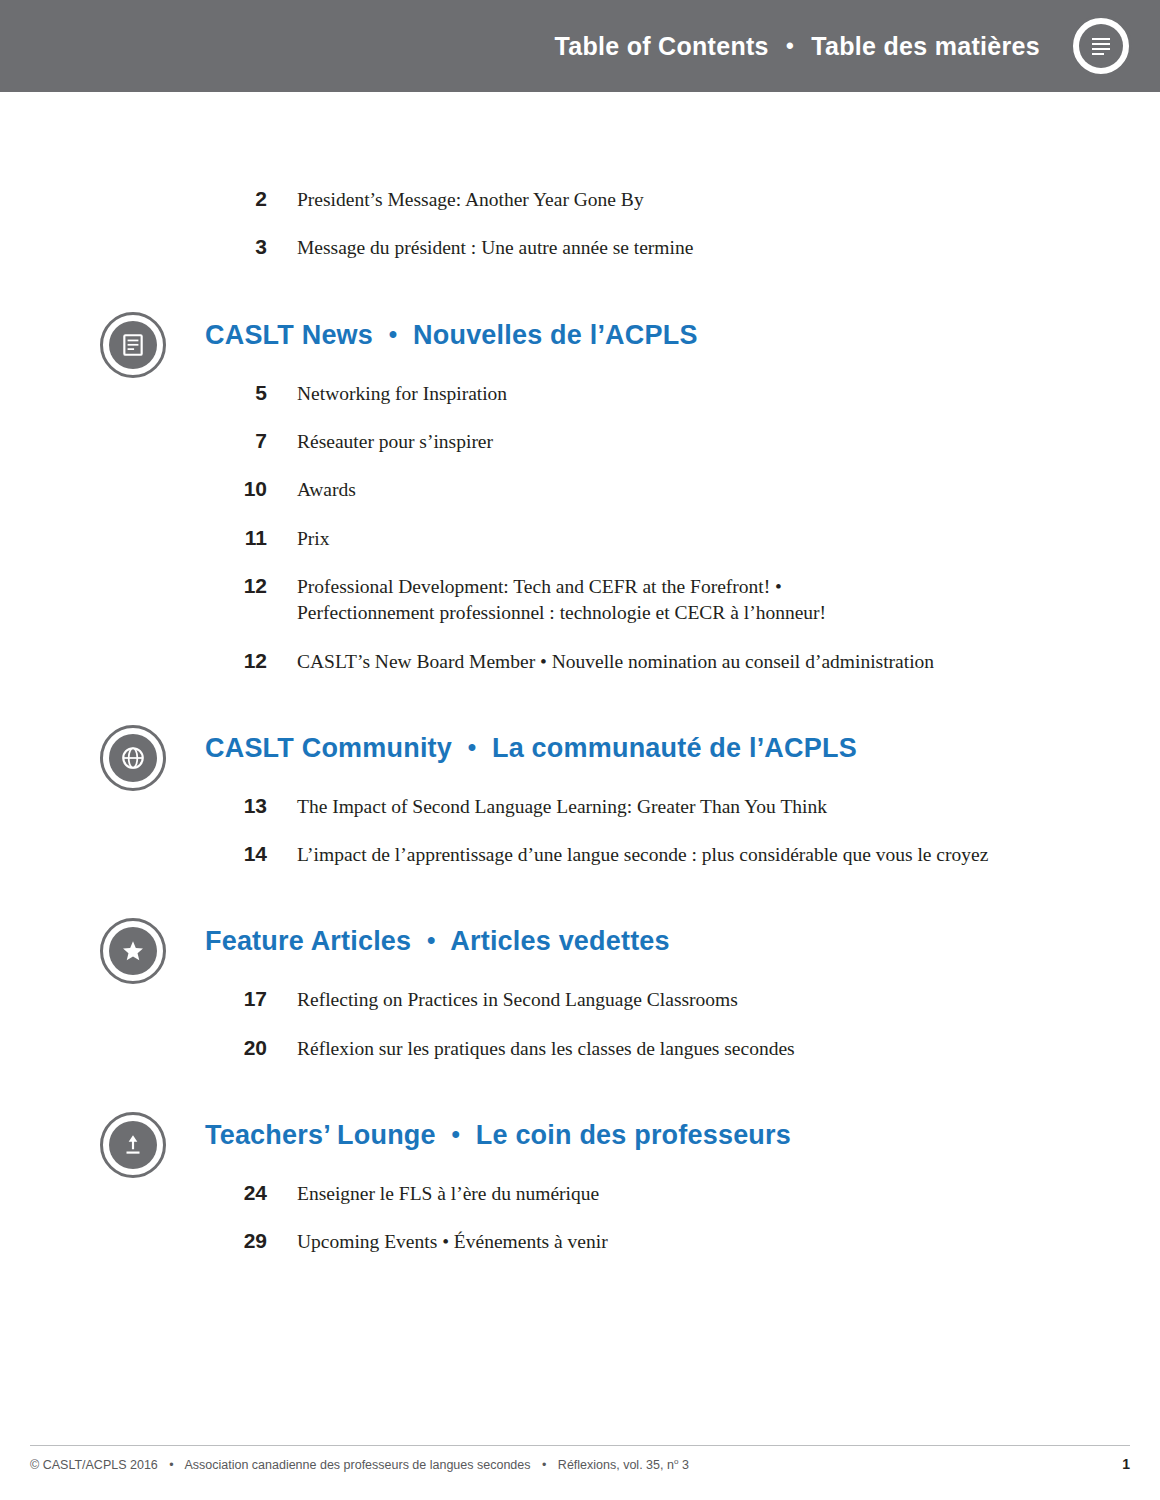Table of Contents • Table des matières
2 President’s Message: Another Year Gone By
3 Message du président : Une autre année se termine
CASLT News • Nouvelles de l’ACPLS
5 Networking for Inspiration
7 Réseauter pour s’inspirer
10 Awards
11 Prix
12 Professional Development: Tech and CEFR at the Forefront! •
Perfectionnement professionnel : technologie et CECR à l’honneur!
12 CASLT’s New Board Member • Nouvelle nomination au conseil d’administration
CASLT Community • La communauté de l’ACPLS
13 The Impact of Second Language Learning: Greater Than You Think
14 L’impact de l’apprentissage d’une langue seconde : plus considérable que vous le croyez
Feature Articles • Articles vedettes
17 Reflecting on Practices in Second Language Classrooms
20 Réflexion sur les pratiques dans les classes de langues secondes
Teachers’ Lounge • Le coin des professeurs
24 Enseigner le FLS à l’ère du numérique
29 Upcoming Events • Événements à venir
© CASLT/ACPLS 2016 • Association canadienne des professeurs de langues secondes • Réflexions, vol. 35, no 3
1